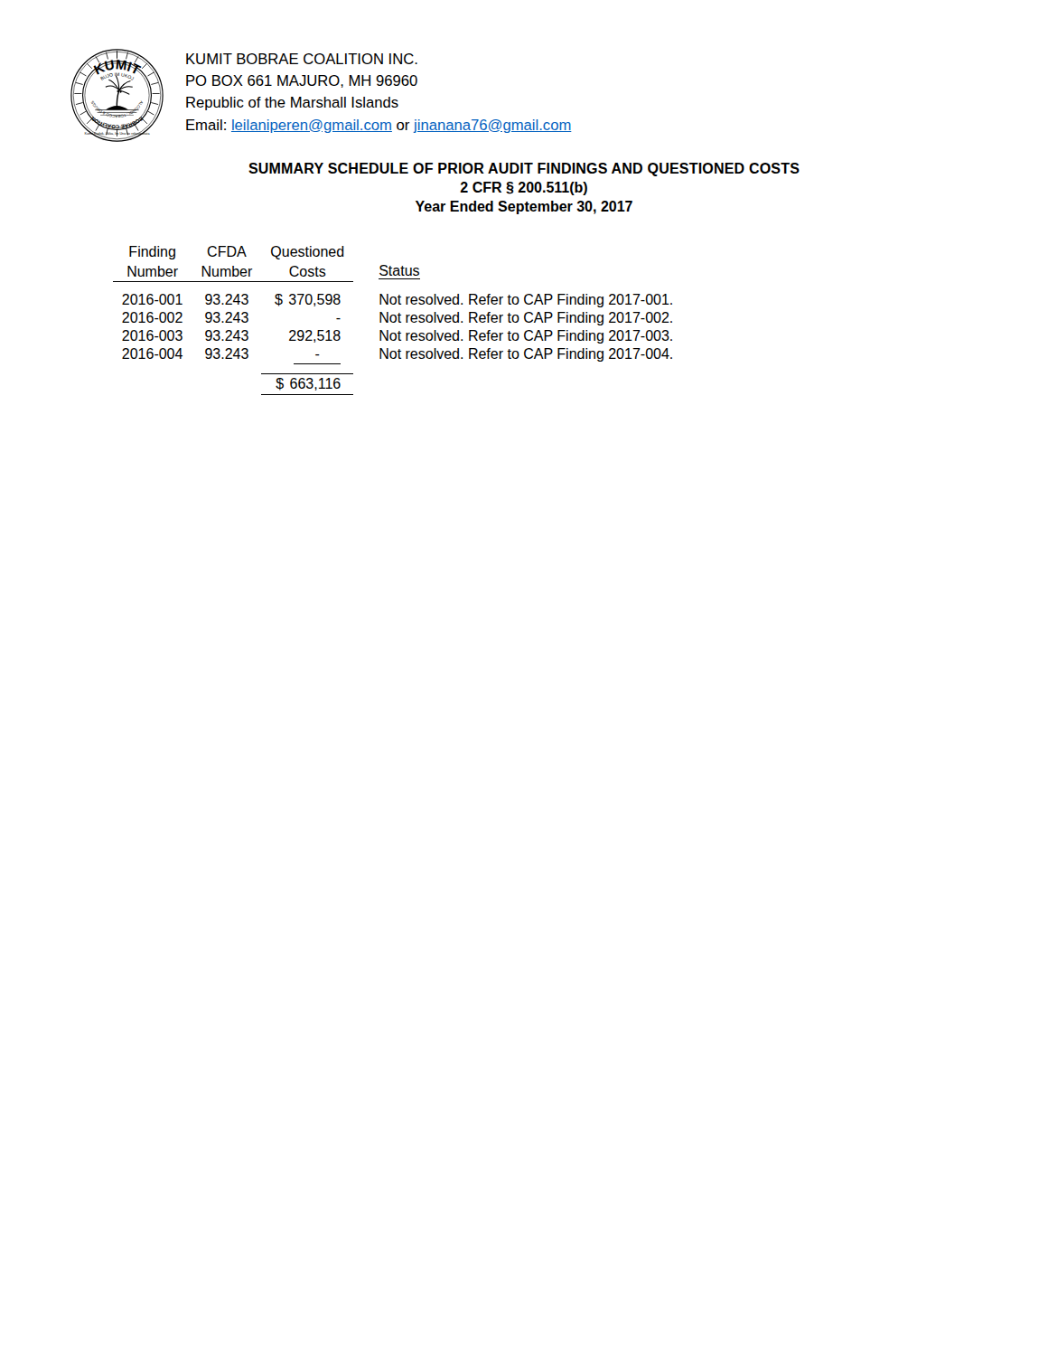KUMIT BUJO IM UKOJ BOBRAE COALITION ALCOHOL, TOBACCO & DRUGS Kumit Kadok, Jikka, Im Uno ko rekauwotata
KUMIT BOBRAE COALITION INC.
PO BOX 661 MAJURO, MH 96960
Republic of the Marshall Islands
Email: leilaniperen@gmail.com or jinanana76@gmail.com
SUMMARY SCHEDULE OF PRIOR AUDIT FINDINGS AND QUESTIONED COSTS
2 CFR § 200.511(b)
Year Ended September 30, 2017
| Finding | CFDA | Questioned | |
| --- | --- | --- | --- |
| Number | Number | Costs | Status |
| 2016-001 | 93.243 | $ 370,598 | Not resolved. Refer to CAP Finding 2017-001. |
| 2016-002 | 93.243 | - | Not resolved. Refer to CAP Finding 2017-002. |
| 2016-003 | 93.243 | 292,518 | Not resolved. Refer to CAP Finding 2017-003. |
| 2016-004 | 93.243 | - | Not resolved. Refer to CAP Finding 2017-004. |
| | | $ 663,116 | |